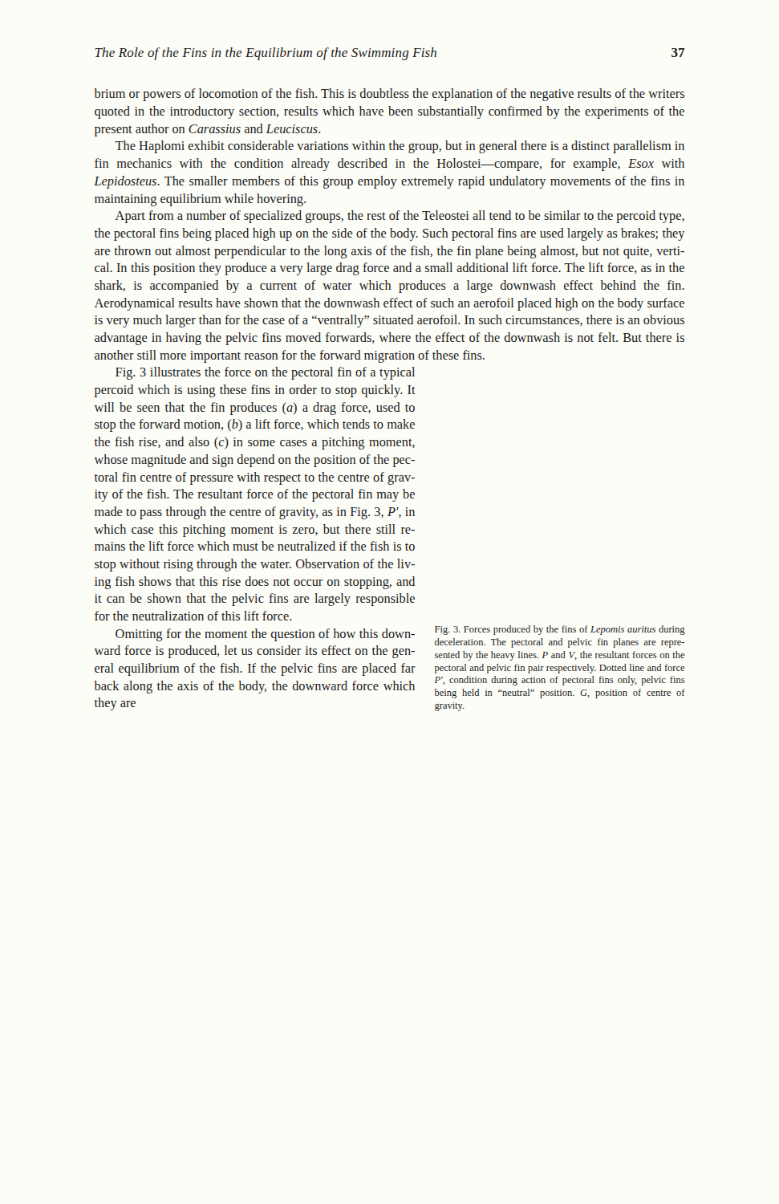The Role of the Fins in the Equilibrium of the Swimming Fish
37
brium or powers of locomotion of the fish. This is doubtless the explanation of the negative results of the writers quoted in the introductory section, results which have been substantially confirmed by the experiments of the present author on Carassius and Leuciscus.
The Haplomi exhibit considerable variations within the group, but in general there is a distinct parallelism in fin mechanics with the condition already described in the Holostei—compare, for example, Esox with Lepidosteus. The smaller members of this group employ extremely rapid undulatory movements of the fins in maintaining equilibrium while hovering.
Apart from a number of specialized groups, the rest of the Teleostei all tend to be similar to the percoid type, the pectoral fins being placed high up on the side of the body. Such pectoral fins are used largely as brakes; they are thrown out almost perpendicular to the long axis of the fish, the fin plane being almost, but not quite, vertical. In this position they produce a very large drag force and a small additional lift force. The lift force, as in the shark, is accompanied by a current of water which produces a large downwash effect behind the fin. Aerodynamical results have shown that the downwash effect of such an aerofoil placed high on the body surface is very much larger than for the case of a “ventrally” situated aerofoil. In such circumstances, there is an obvious advantage in having the pelvic fins moved forwards, where the effect of the downwash is not felt. But there is another still more important reason for the forward migration of these fins.
Fig. 3. Forces produced by the fins of Lepomis auritus during deceleration. The pectoral and pelvic fin planes are represented by the heavy lines. P and V, the resultant forces on the pectoral and pelvic fin pair respectively. Dotted line and force P′, condition during action of pectoral fins only, pelvic fins being held in “neutral” position. G, position of centre of gravity.
Fig. 3 illustrates the force on the pectoral fin of a typical percoid which is using these fins in order to stop quickly. It will be seen that the fin produces (a) a drag force, used to stop the forward motion, (b) a lift force, which tends to make the fish rise, and also (c) in some cases a pitching moment, whose magnitude and sign depend on the position of the pectoral fin centre of pressure with respect to the centre of gravity of the fish. The resultant force of the pectoral fin may be made to pass through the centre of gravity, as in Fig. 3, P′, in which case this pitching moment is zero, but there still remains the lift force which must be neutralized if the fish is to stop without rising through the water. Observation of the living fish shows that this rise does not occur on stopping, and it can be shown that the pelvic fins are largely responsible for the neutralization of this lift force.
Omitting for the moment the question of how this downward force is produced, let us consider its effect on the general equilibrium of the fish. If the pelvic fins are placed far back along the axis of the body, the downward force which they are